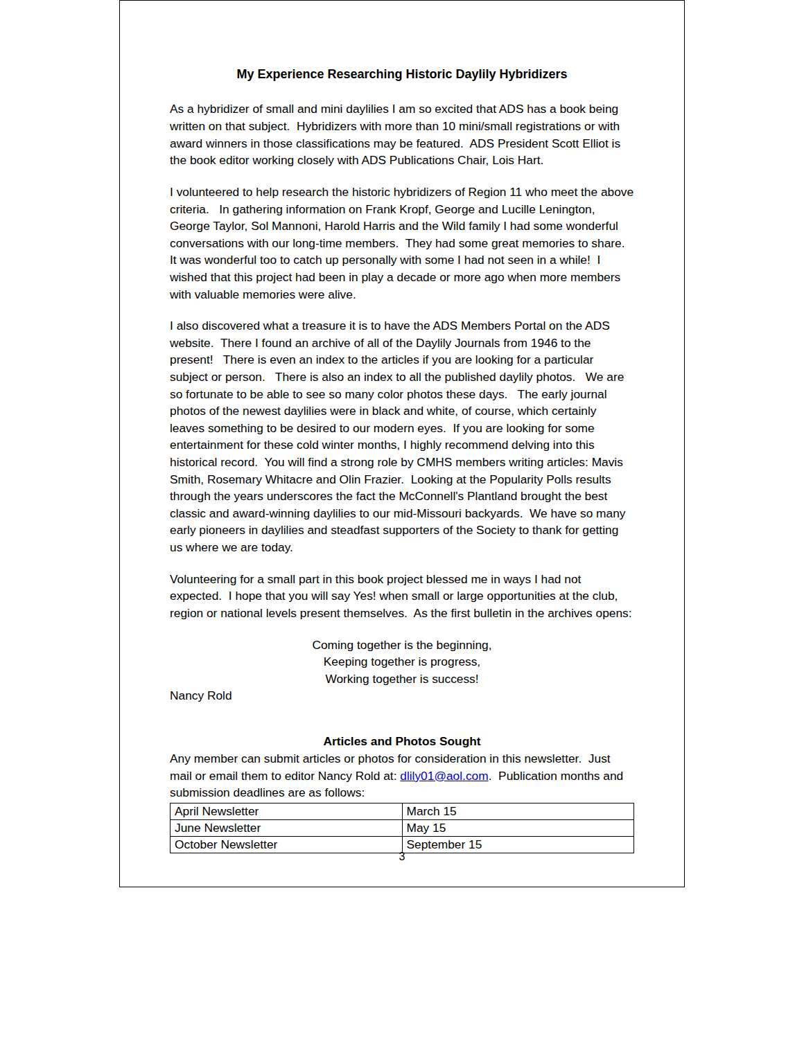My Experience Researching Historic Daylily Hybridizers
As a hybridizer of small and mini daylilies I am so excited that ADS has a book being written on that subject. Hybridizers with more than 10 mini/small registrations or with award winners in those classifications may be featured. ADS President Scott Elliot is the book editor working closely with ADS Publications Chair, Lois Hart.
I volunteered to help research the historic hybridizers of Region 11 who meet the above criteria. In gathering information on Frank Kropf, George and Lucille Lenington, George Taylor, Sol Mannoni, Harold Harris and the Wild family I had some wonderful conversations with our long-time members. They had some great memories to share. It was wonderful too to catch up personally with some I had not seen in a while! I wished that this project had been in play a decade or more ago when more members with valuable memories were alive.
I also discovered what a treasure it is to have the ADS Members Portal on the ADS website. There I found an archive of all of the Daylily Journals from 1946 to the present! There is even an index to the articles if you are looking for a particular subject or person. There is also an index to all the published daylily photos. We are so fortunate to be able to see so many color photos these days. The early journal photos of the newest daylilies were in black and white, of course, which certainly leaves something to be desired to our modern eyes. If you are looking for some entertainment for these cold winter months, I highly recommend delving into this historical record. You will find a strong role by CMHS members writing articles: Mavis Smith, Rosemary Whitacre and Olin Frazier. Looking at the Popularity Polls results through the years underscores the fact the McConnell's Plantland brought the best classic and award-winning daylilies to our mid-Missouri backyards. We have so many early pioneers in daylilies and steadfast supporters of the Society to thank for getting us where we are today.
Volunteering for a small part in this book project blessed me in ways I had not expected. I hope that you will say Yes! when small or large opportunities at the club, region or national levels present themselves. As the first bulletin in the archives opens:
Coming together is the beginning,
Keeping together is progress,
Working together is success!
Nancy Rold
Articles and Photos Sought
Any member can submit articles or photos for consideration in this newsletter. Just mail or email them to editor Nancy Rold at: dlily01@aol.com. Publication months and submission deadlines are as follows:
| April Newsletter | March 15 |
| June Newsletter | May 15 |
| October Newsletter | September 15 |
3